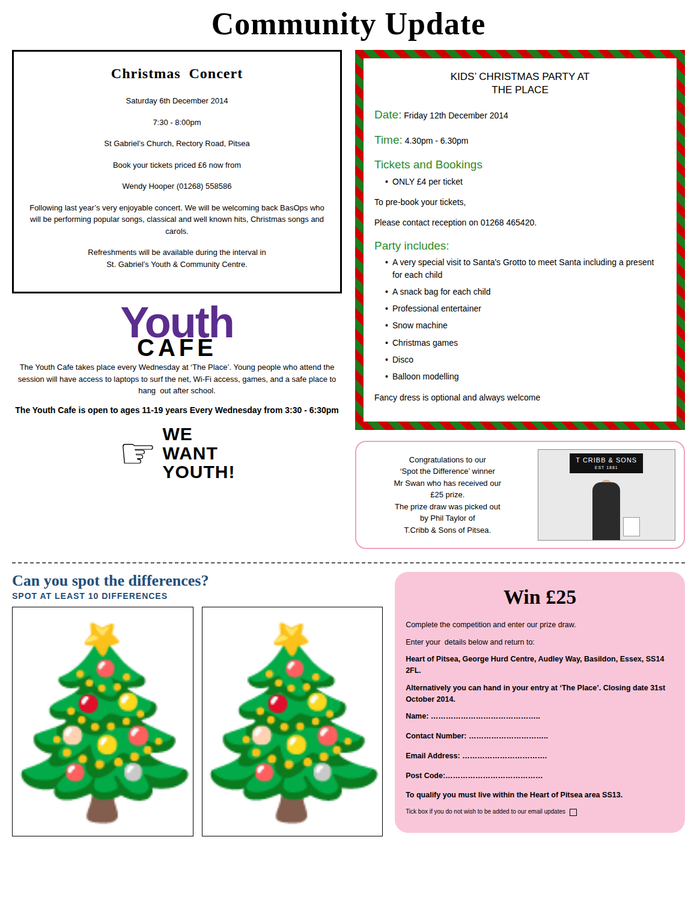Community Update
Christmas Concert
Saturday 6th December 2014
7:30 - 8:00pm
St Gabriel’s Church, Rectory Road, Pitsea
Book your tickets priced £6 now from
Wendy Hooper (01268) 558586
Following last year’s very enjoyable concert. We will be welcoming back BasOps who will be performing popular songs, classical and well known hits, Christmas songs and carols.
Refreshments will be available during the interval in
St. Gabriel’s Youth & Community Centre.
Youth CAFÉ
The Youth Cafe takes place every Wednesday at ‘The Place’. Young people who attend the session will have access to laptops to surf the net, Wi-Fi access, games, and a safe place to hang out after school.
The Youth Cafe is open to ages 11-19 years Every Wednesday from 3:30 - 6:30pm
☞ WE
WANT
YOUTH!
KIDS’ CHRISTMAS PARTY AT
THE PLACE
Date: Friday 12th December 2014
Time: 4.30pm - 6.30pm
Tickets and Bookings
ONLY £4 per ticket
To pre-book your tickets,
Please contact reception on 01268 465420.
Party includes:
A very special visit to Santa's Grotto to meet Santa including a present for each child
A snack bag for each child
Professional entertainer
Snow machine
Christmas games
Disco
Balloon modelling
Fancy dress is optional and always welcome
Congratulations to our
‘Spot the Difference’ winner
Mr Swan who has received our
£25 prize.
The prize draw was picked out
by Phil Taylor of
T.Cribb & Sons of Pitsea.
T CRIBB & SONSEST 1881
Can you spot the differences?
SPOT AT LEAST 10 DIFFERENCES
🎄
🎄
© 2010 - www.kidsfun.com
Win £25
Complete the competition and enter our prize draw.
Enter your details below and return to:
Heart of Pitsea, George Hurd Centre, Audley Way, Basildon, Essex, SS14 2FL.
Alternatively you can hand in your entry at ‘The Place’. Closing date 31st October 2014.
Name: ……………………………………..
Contact Number: …………………………..
Email Address: …………………………….
Post Code:…………………………………
To qualify you must live within the Heart of Pitsea area SS13.
Tick box if you do not wish to be added to our email updates